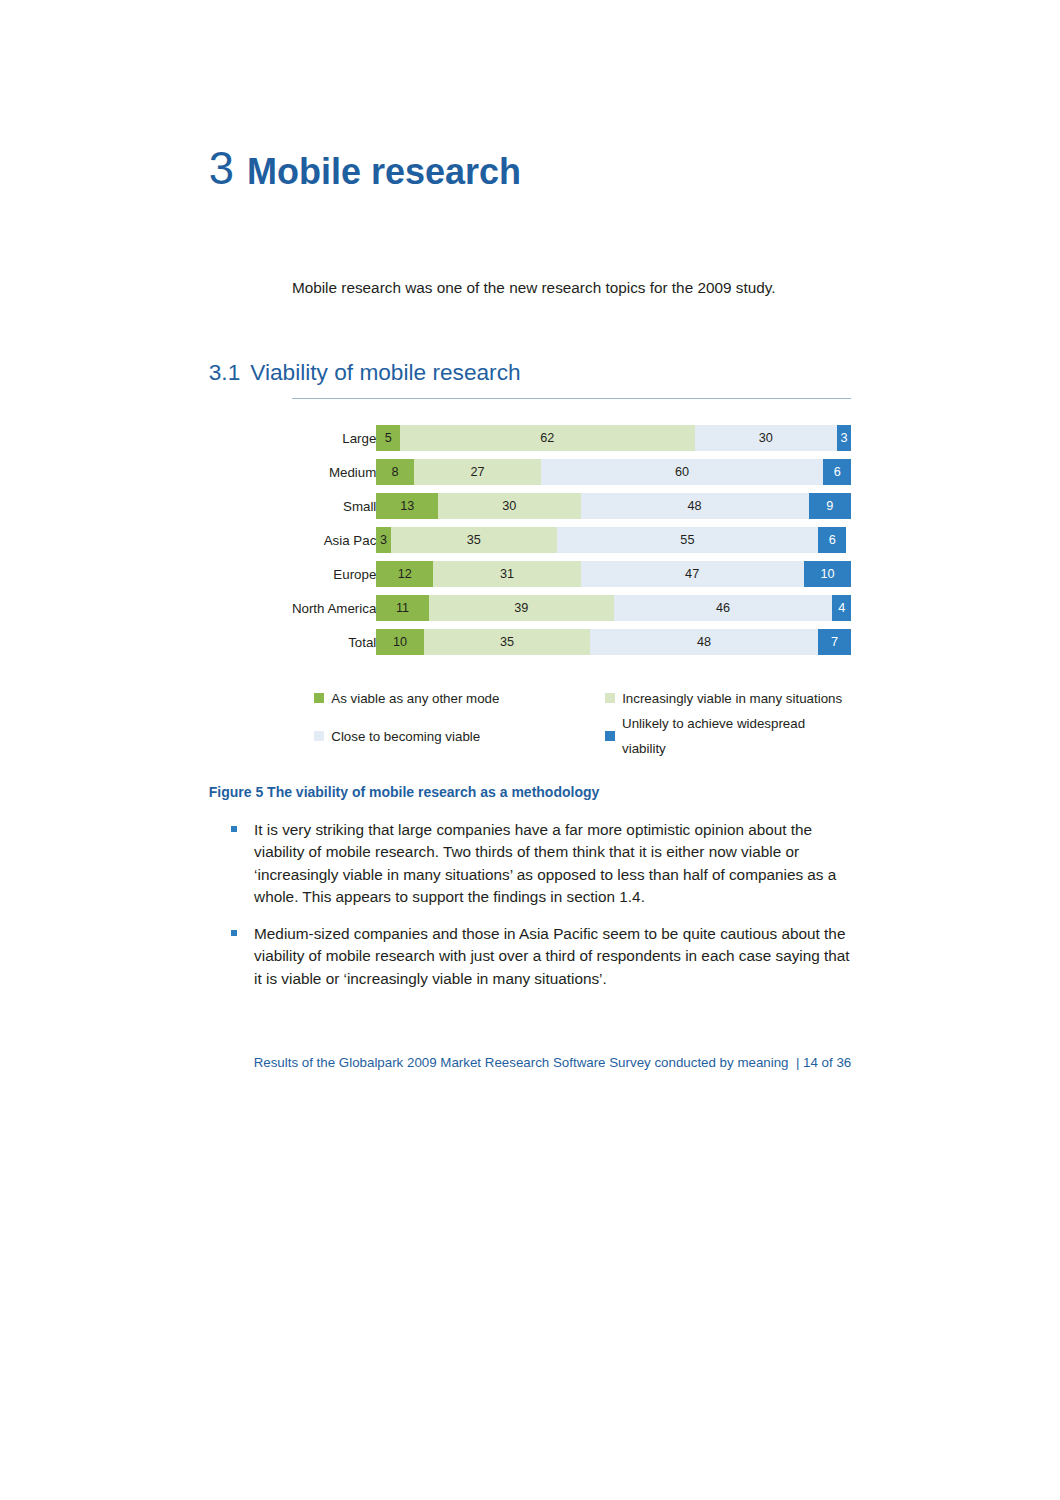3 Mobile research
Mobile research was one of the new research topics for the 2009 study.
3.1 Viability of mobile research
| Large | 5 62 30 3 |
| Medium | 8 27 60 6 |
| Small | 13 30 48 9 |
| Asia Pac | 3 35 55 6 |
| Europe | 12 31 47 10 |
| North America | 11 39 46 4 |
| Total | 10 35 48 7 |
As viable as any other mode
Increasingly viable in many situations
Close to becoming viable
Unlikely to achieve widespread viability
Figure 5 The viability of mobile research as a methodology
It is very striking that large companies have a far more optimistic opinion about the viability of mobile research. Two thirds of them think that it is either now viable or ‘increasingly viable in many situations’ as opposed to less than half of companies as a whole. This appears to support the findings in section 1.4.
Medium-sized companies and those in Asia Pacific seem to be quite cautious about the viability of mobile research with just over a third of respondents in each case saying that it is viable or ‘increasingly viable in many situations’.
Results of the Globalpark 2009 Market Reesearch Software Survey conducted by meaning | 14 of 36